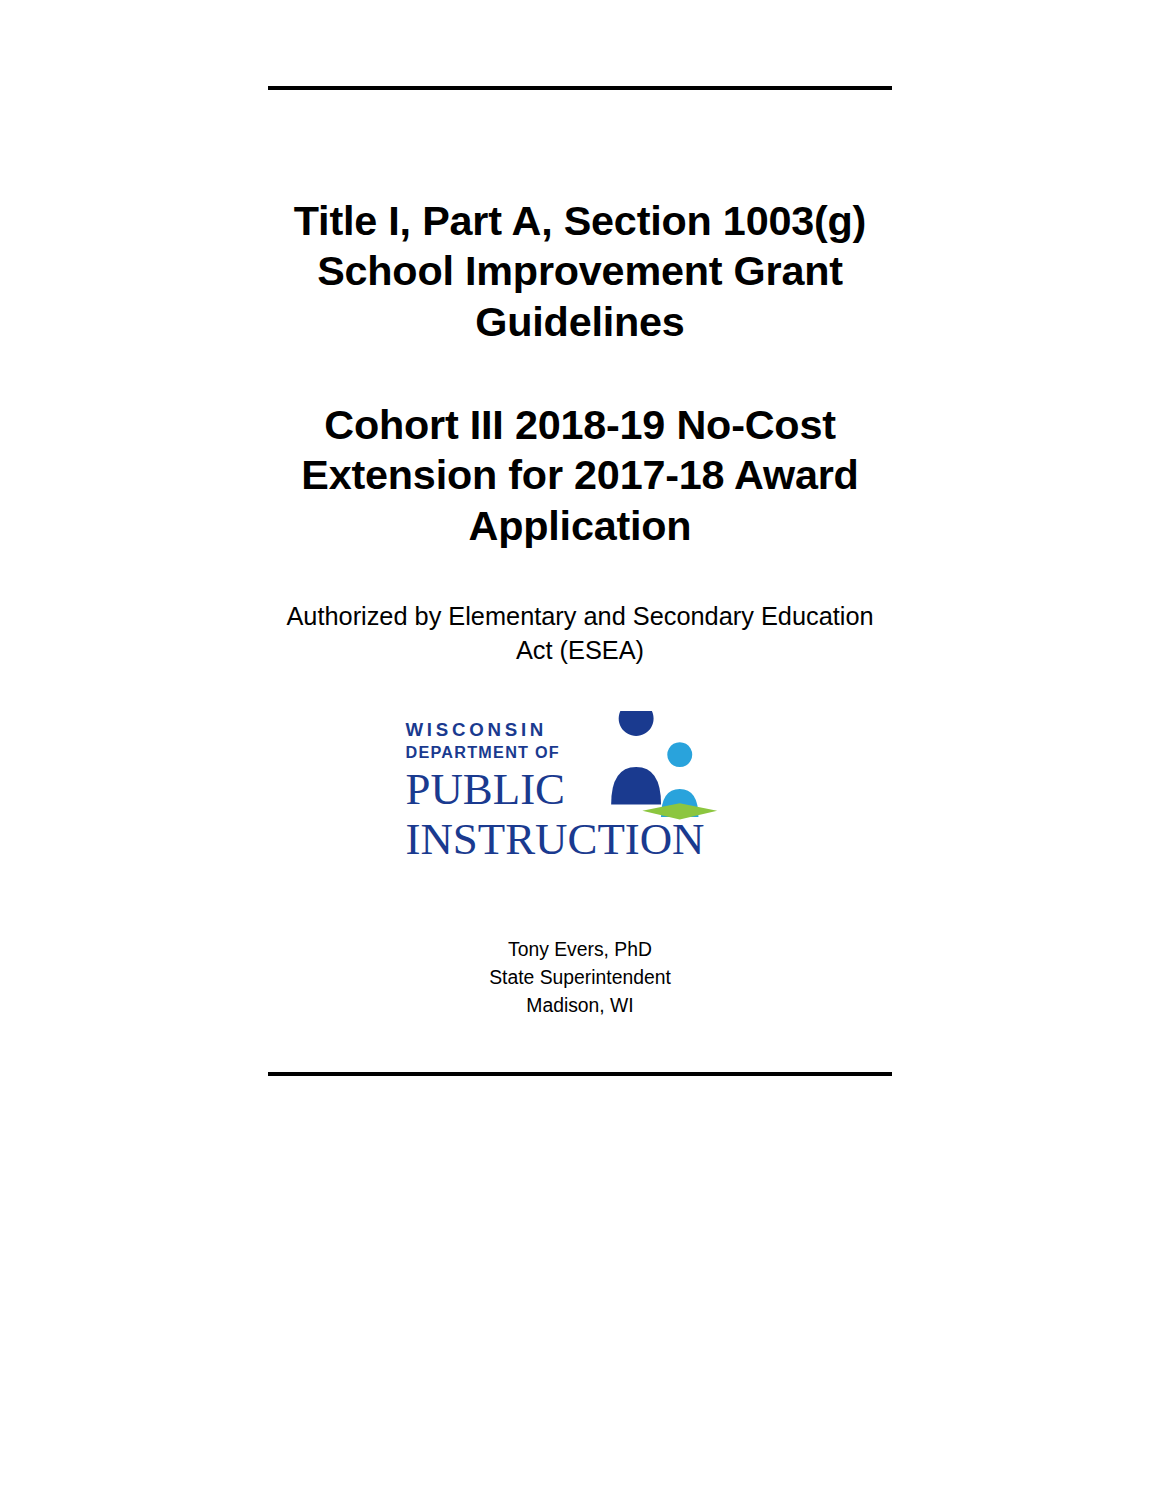Title I, Part A, Section 1003(g) School Improvement Grant Guidelines
Cohort III 2018-19 No-Cost Extension for 2017-18 Award Application
Authorized by Elementary and Secondary Education Act (ESEA)
Tony Evers, PhD
State Superintendent
Madison, WI